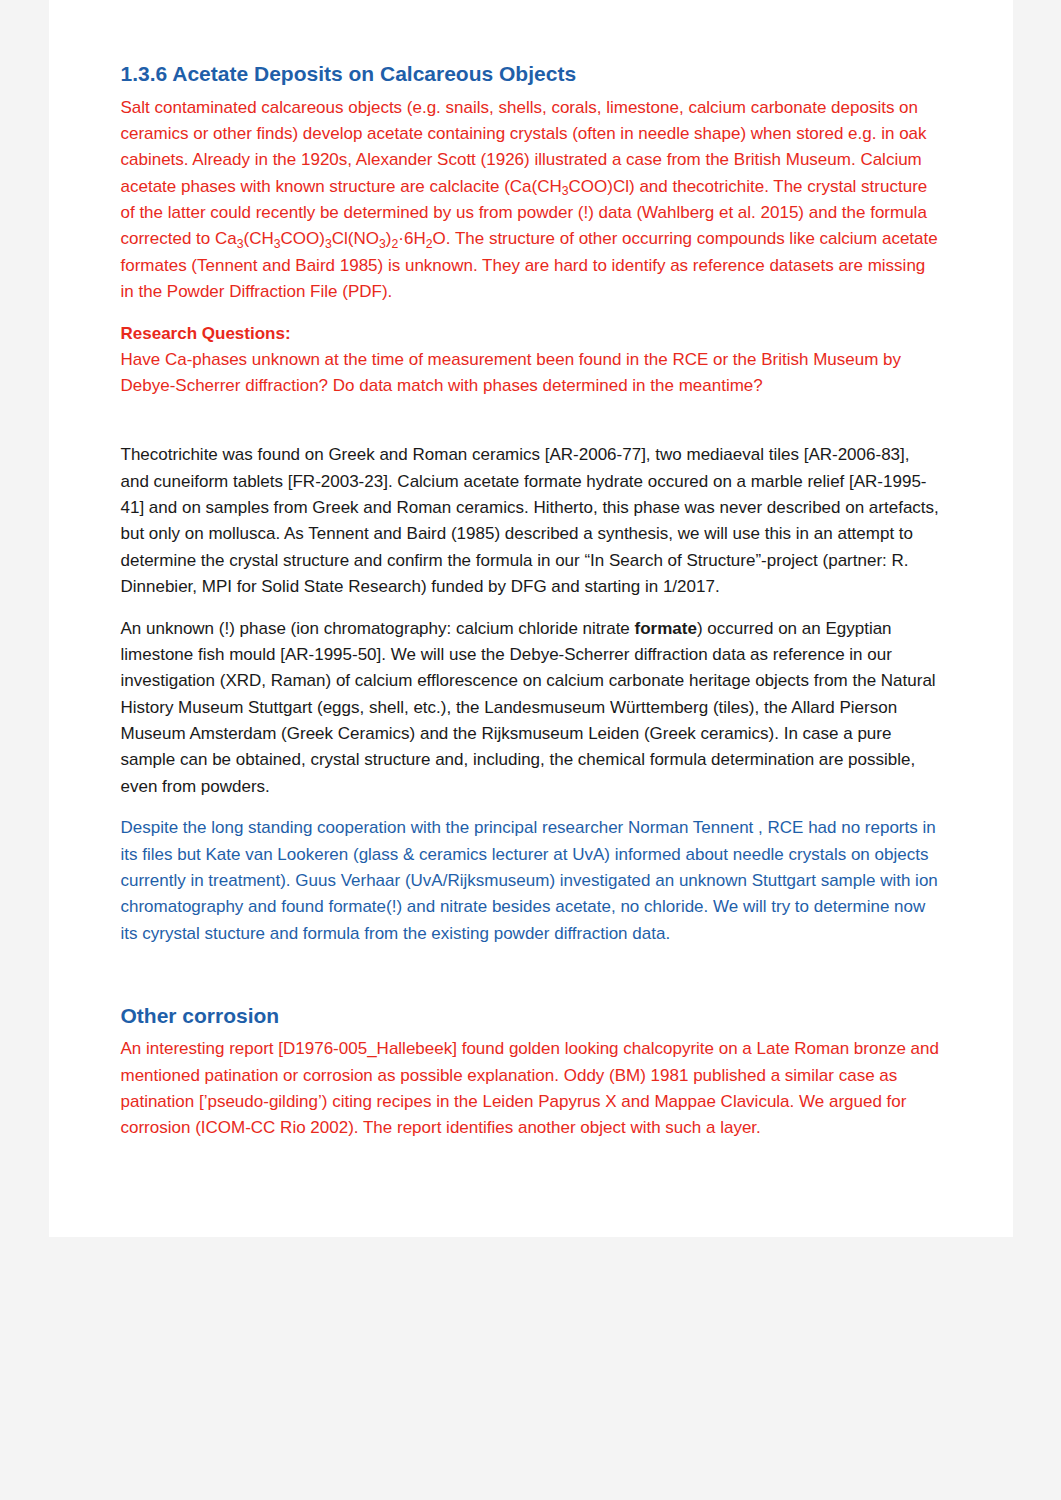1.3.6 Acetate Deposits on Calcareous Objects
Salt contaminated calcareous objects (e.g. snails, shells, corals, limestone, calcium carbonate deposits on ceramics or other finds) develop acetate containing crystals (often in needle shape) when stored e.g. in oak cabinets. Already in the 1920s, Alexander Scott (1926) illustrated a case from the British Museum. Calcium acetate phases with known structure are calclacite (Ca(CH3COO)Cl) and thecotrichite. The crystal structure of the latter could recently be determined by us from powder (!) data (Wahlberg et al. 2015) and the formula corrected to Ca3(CH3COO)3Cl(NO3)2·6H2O. The structure of other occurring compounds like calcium acetate formates (Tennent and Baird 1985) is unknown. They are hard to identify as reference datasets are missing in the Powder Diffraction File (PDF).
Research Questions:
Have Ca-phases unknown at the time of measurement been found in the RCE or the British Museum by Debye-Scherrer diffraction? Do data match with phases determined in the meantime?
Thecotrichite was found on Greek and Roman ceramics [AR-2006-77], two mediaeval tiles [AR-2006-83], and cuneiform tablets [FR-2003-23]. Calcium acetate formate hydrate occured on a marble relief [AR-1995-41] and on samples from Greek and Roman ceramics. Hitherto, this phase was never described on artefacts, but only on mollusca. As Tennent and Baird (1985) described a synthesis, we will use this in an attempt to determine the crystal structure and confirm the formula in our “In Search of Structure”-project (partner: R. Dinnebier, MPI for Solid State Research) funded by DFG and starting in 1/2017.
An unknown (!) phase (ion chromatography: calcium chloride nitrate formate) occurred on an Egyptian limestone fish mould [AR-1995-50]. We will use the Debye-Scherrer diffraction data as reference in our investigation (XRD, Raman) of calcium efflorescence on calcium carbonate heritage objects from the Natural History Museum Stuttgart (eggs, shell, etc.), the Landesmuseum Württemberg (tiles), the Allard Pierson Museum Amsterdam (Greek Ceramics) and the Rijksmuseum Leiden (Greek ceramics). In case a pure sample can be obtained, crystal structure and, including, the chemical formula determination are possible, even from powders.
Despite the long standing cooperation with the principal researcher Norman Tennent , RCE had no reports in its files but Kate van Lookeren (glass & ceramics lecturer at UvA) informed about needle crystals on objects currently in treatment). Guus Verhaar (UvA/Rijksmuseum) investigated an unknown Stuttgart sample with ion chromatography and found formate(!) and nitrate besides acetate, no chloride. We will try to determine now its cyrystal stucture and formula from the existing powder diffraction data.
Other corrosion
An interesting report [D1976-005_Hallebeek] found golden looking chalcopyrite on a Late Roman bronze and mentioned patination or corrosion as possible explanation. Oddy (BM) 1981 published a similar case as patination [’pseudo-gilding’) citing recipes in the Leiden Papyrus X and Mappae Clavicula. We argued for corrosion (ICOM-CC Rio 2002). The report identifies another object with such a layer.